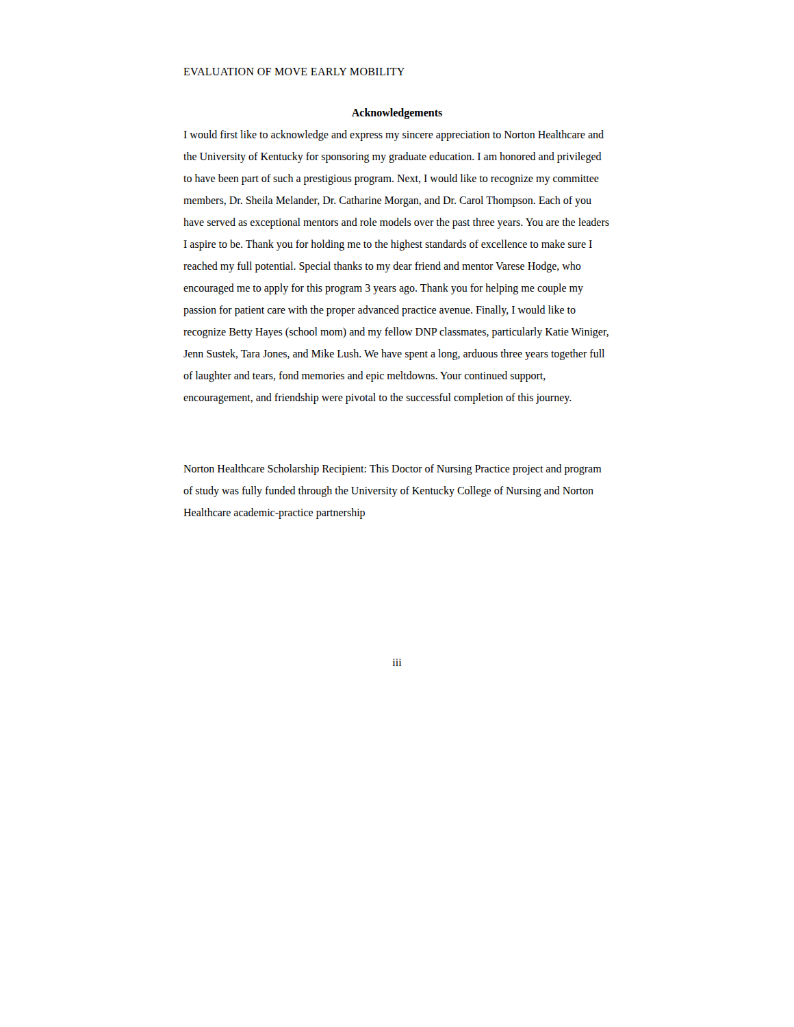EVALUATION OF MOVE EARLY MOBILITY
Acknowledgements
I would first like to acknowledge and express my sincere appreciation to Norton Healthcare and the University of Kentucky for sponsoring my graduate education. I am honored and privileged to have been part of such a prestigious program. Next, I would like to recognize my committee members, Dr. Sheila Melander, Dr. Catharine Morgan, and Dr. Carol Thompson. Each of you have served as exceptional mentors and role models over the past three years. You are the leaders I aspire to be. Thank you for holding me to the highest standards of excellence to make sure I reached my full potential. Special thanks to my dear friend and mentor Varese Hodge, who encouraged me to apply for this program 3 years ago. Thank you for helping me couple my passion for patient care with the proper advanced practice avenue. Finally, I would like to recognize Betty Hayes (school mom) and my fellow DNP classmates, particularly Katie Winiger, Jenn Sustek, Tara Jones, and Mike Lush. We have spent a long, arduous three years together full of laughter and tears, fond memories and epic meltdowns. Your continued support, encouragement, and friendship were pivotal to the successful completion of this journey.
Norton Healthcare Scholarship Recipient: This Doctor of Nursing Practice project and program of study was fully funded through the University of Kentucky College of Nursing and Norton Healthcare academic-practice partnership
iii